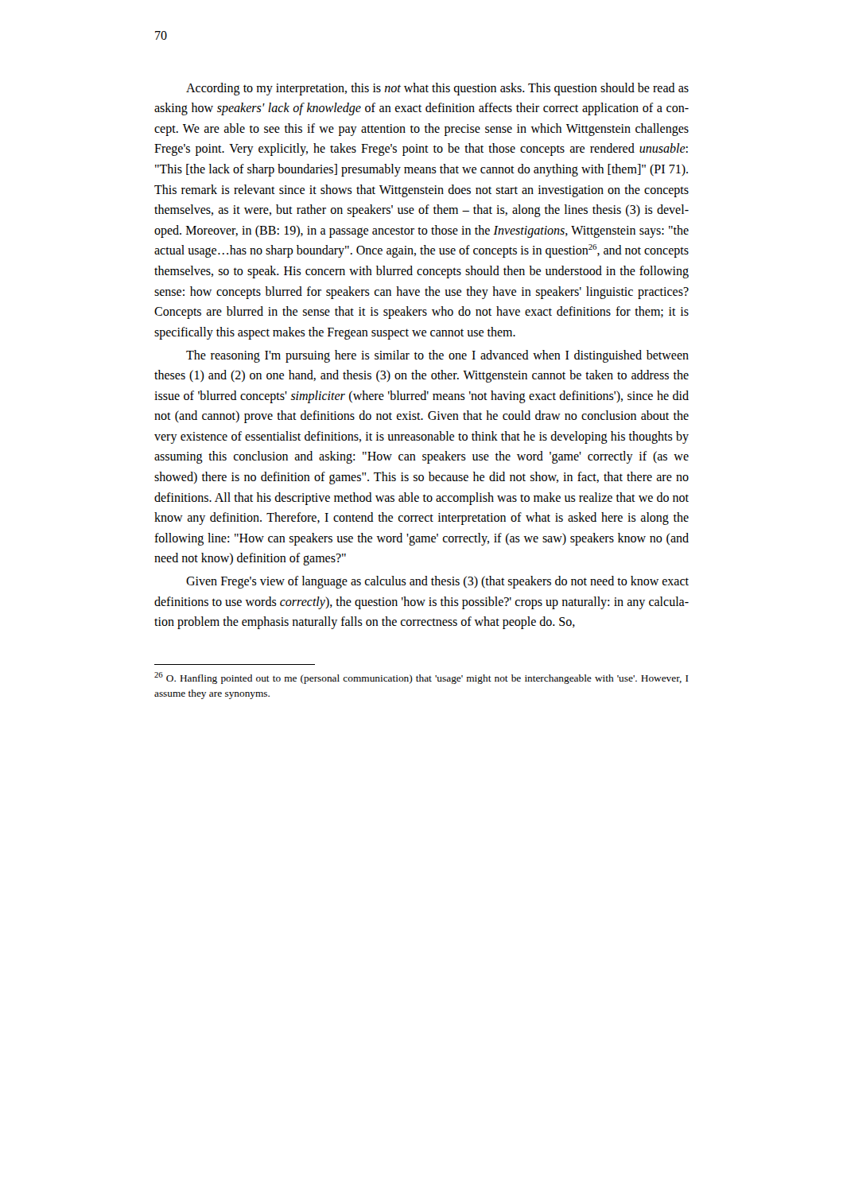70
According to my interpretation, this is not what this question asks. This question should be read as asking how speakers' lack of knowledge of an exact definition affects their correct application of a concept. We are able to see this if we pay attention to the precise sense in which Wittgenstein challenges Frege's point. Very explicitly, he takes Frege's point to be that those concepts are rendered unusable: "This [the lack of sharp boundaries] presumably means that we cannot do anything with [them]" (PI 71). This remark is relevant since it shows that Wittgenstein does not start an investigation on the concepts themselves, as it were, but rather on speakers' use of them – that is, along the lines thesis (3) is developed. Moreover, in (BB: 19), in a passage ancestor to those in the Investigations, Wittgenstein says: "the actual usage…has no sharp boundary". Once again, the use of concepts is in question26, and not concepts themselves, so to speak. His concern with blurred concepts should then be understood in the following sense: how concepts blurred for speakers can have the use they have in speakers' linguistic practices? Concepts are blurred in the sense that it is speakers who do not have exact definitions for them; it is specifically this aspect makes the Fregean suspect we cannot use them.
The reasoning I'm pursuing here is similar to the one I advanced when I distinguished between theses (1) and (2) on one hand, and thesis (3) on the other. Wittgenstein cannot be taken to address the issue of 'blurred concepts' simpliciter (where 'blurred' means 'not having exact definitions'), since he did not (and cannot) prove that definitions do not exist. Given that he could draw no conclusion about the very existence of essentialist definitions, it is unreasonable to think that he is developing his thoughts by assuming this conclusion and asking: "How can speakers use the word 'game' correctly if (as we showed) there is no definition of games". This is so because he did not show, in fact, that there are no definitions. All that his descriptive method was able to accomplish was to make us realize that we do not know any definition. Therefore, I contend the correct interpretation of what is asked here is along the following line: "How can speakers use the word 'game' correctly, if (as we saw) speakers know no (and need not know) definition of games?"
Given Frege's view of language as calculus and thesis (3) (that speakers do not need to know exact definitions to use words correctly), the question 'how is this possible?' crops up naturally: in any calculation problem the emphasis naturally falls on the correctness of what people do. So,
26 O. Hanfling pointed out to me (personal communication) that 'usage' might not be interchangeable with 'use'. However, I assume they are synonyms.